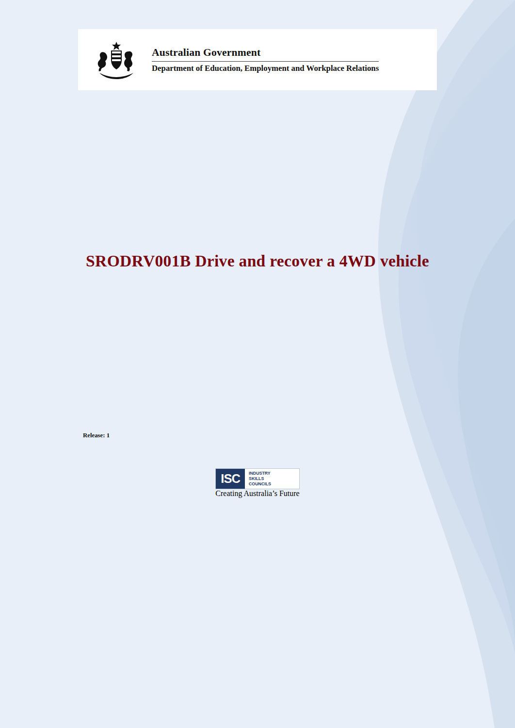Australian Government
Department of Education, Employment and Workplace Relations
SRODRV001B Drive and recover a 4WD vehicle
Release: 1
ISC
Industry Skills Councils
Creating Australia’s Future